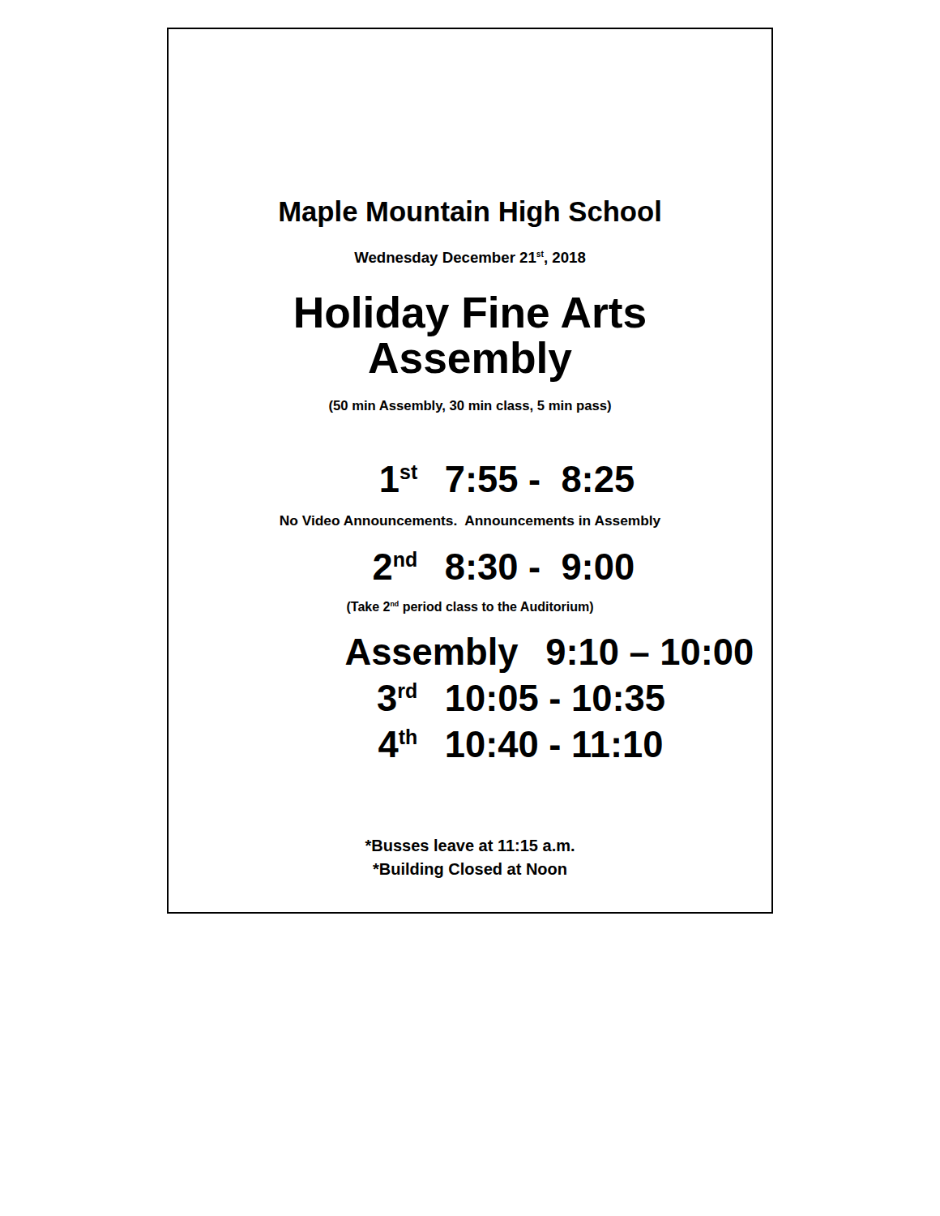Maple Mountain High School
Wednesday December 21st, 2018
Holiday Fine Arts Assembly
(50 min Assembly, 30 min class, 5 min pass)
1st 7:55 - 8:25
No Video Announcements. Announcements in Assembly
2nd 8:30 - 9:00
(Take 2nd period class to the Auditorium)
Assembly 9:10 – 10:00
3rd 10:05 - 10:35
4th 10:40 - 11:10
*Busses leave at 11:15 a.m.
*Building Closed at Noon